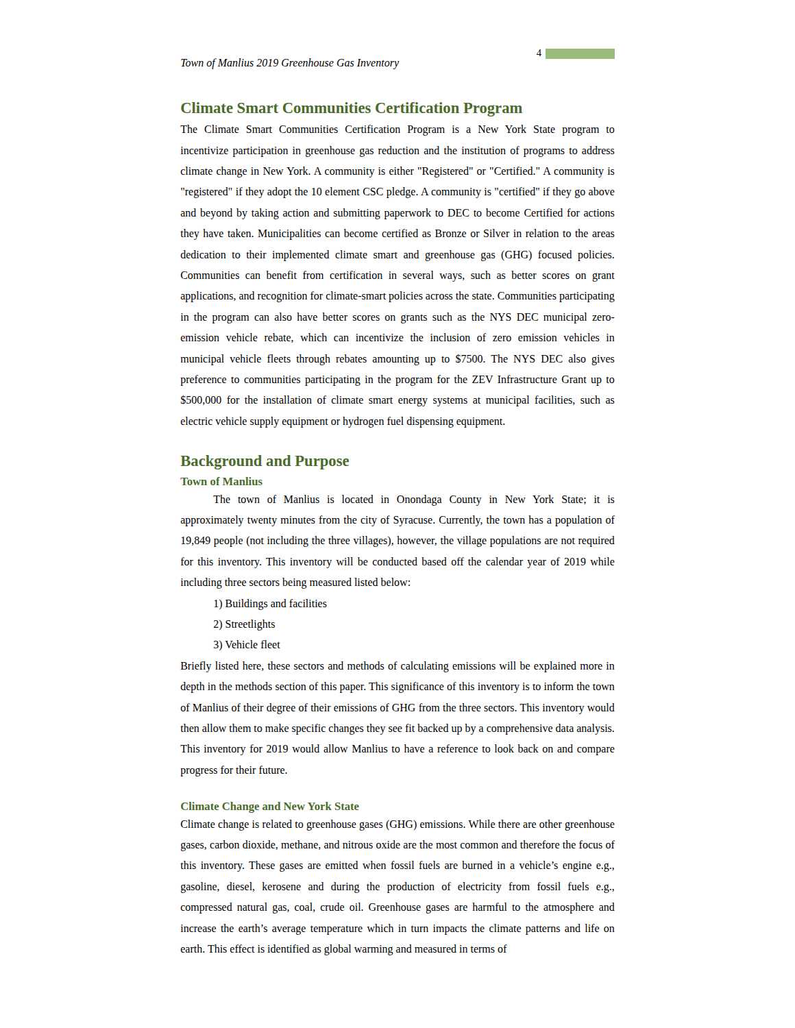Town of Manlius 2019 Greenhouse Gas Inventory
4
Climate Smart Communities Certification Program
The Climate Smart Communities Certification Program is a New York State program to incentivize participation in greenhouse gas reduction and the institution of programs to address climate change in New York. A community is either "Registered" or "Certified." A community is "registered" if they adopt the 10 element CSC pledge. A community is "certified" if they go above and beyond by taking action and submitting paperwork to DEC to become Certified for actions they have taken. Municipalities can become certified as Bronze or Silver in relation to the areas dedication to their implemented climate smart and greenhouse gas (GHG) focused policies. Communities can benefit from certification in several ways, such as better scores on grant applications, and recognition for climate-smart policies across the state. Communities participating in the program can also have better scores on grants such as the NYS DEC municipal zero-emission vehicle rebate, which can incentivize the inclusion of zero emission vehicles in municipal vehicle fleets through rebates amounting up to $7500. The NYS DEC also gives preference to communities participating in the program for the ZEV Infrastructure Grant up to $500,000 for the installation of climate smart energy systems at municipal facilities, such as electric vehicle supply equipment or hydrogen fuel dispensing equipment.
Background and Purpose
Town of Manlius
The town of Manlius is located in Onondaga County in New York State; it is approximately twenty minutes from the city of Syracuse. Currently, the town has a population of 19,849 people (not including the three villages), however, the village populations are not required for this inventory. This inventory will be conducted based off the calendar year of 2019 while including three sectors being measured listed below:
1) Buildings and facilities
2) Streetlights
3) Vehicle fleet
Briefly listed here, these sectors and methods of calculating emissions will be explained more in depth in the methods section of this paper. This significance of this inventory is to inform the town of Manlius of their degree of their emissions of GHG from the three sectors. This inventory would then allow them to make specific changes they see fit backed up by a comprehensive data analysis. This inventory for 2019 would allow Manlius to have a reference to look back on and compare progress for their future.
Climate Change and New York State
Climate change is related to greenhouse gases (GHG) emissions. While there are other greenhouse gases, carbon dioxide, methane, and nitrous oxide are the most common and therefore the focus of this inventory. These gases are emitted when fossil fuels are burned in a vehicle’s engine e.g., gasoline, diesel, kerosene and during the production of electricity from fossil fuels e.g., compressed natural gas, coal, crude oil. Greenhouse gases are harmful to the atmosphere and increase the earth’s average temperature which in turn impacts the climate patterns and life on earth. This effect is identified as global warming and measured in terms of